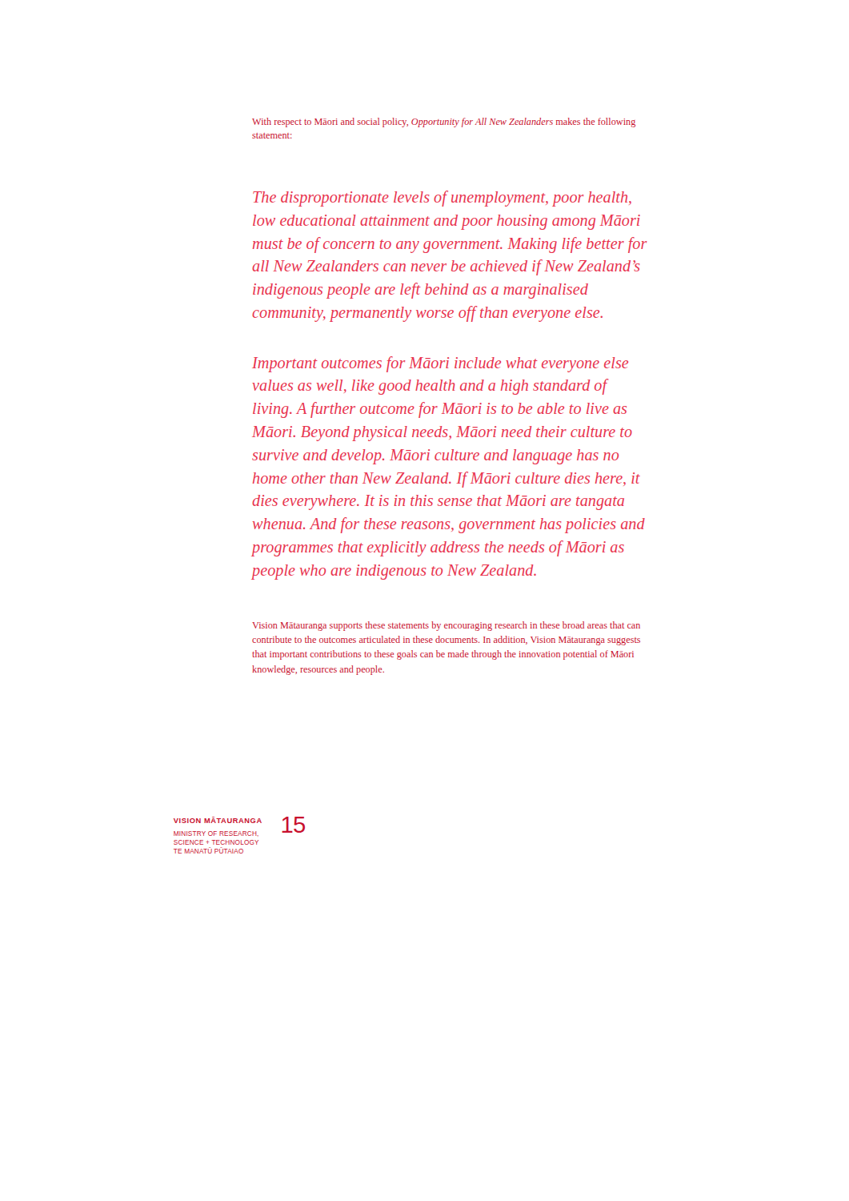With respect to Māori and social policy, Opportunity for All New Zealanders makes the following statement:
The disproportionate levels of unemployment, poor health, low educational attainment and poor housing among Māori must be of concern to any government. Making life better for all New Zealanders can never be achieved if New Zealand’s indigenous people are left behind as a marginalised community, permanently worse off than everyone else.
Important outcomes for Māori include what everyone else values as well, like good health and a high standard of living. A further outcome for Māori is to be able to live as Māori. Beyond physical needs, Māori need their culture to survive and develop. Māori culture and language has no home other than New Zealand. If Māori culture dies here, it dies everywhere. It is in this sense that Māori are tangata whenua. And for these reasons, government has policies and programmes that explicitly address the needs of Māori as people who are indigenous to New Zealand.
Vision Mātauranga supports these statements by encouraging research in these broad areas that can contribute to the outcomes articulated in these documents. In addition, Vision Mātauranga suggests that important contributions to these goals can be made through the innovation potential of Māori knowledge, resources and people.
Vision Mātauranga
Ministry of Research,
Science + Technology
Te Manatū Pūtaiao
15